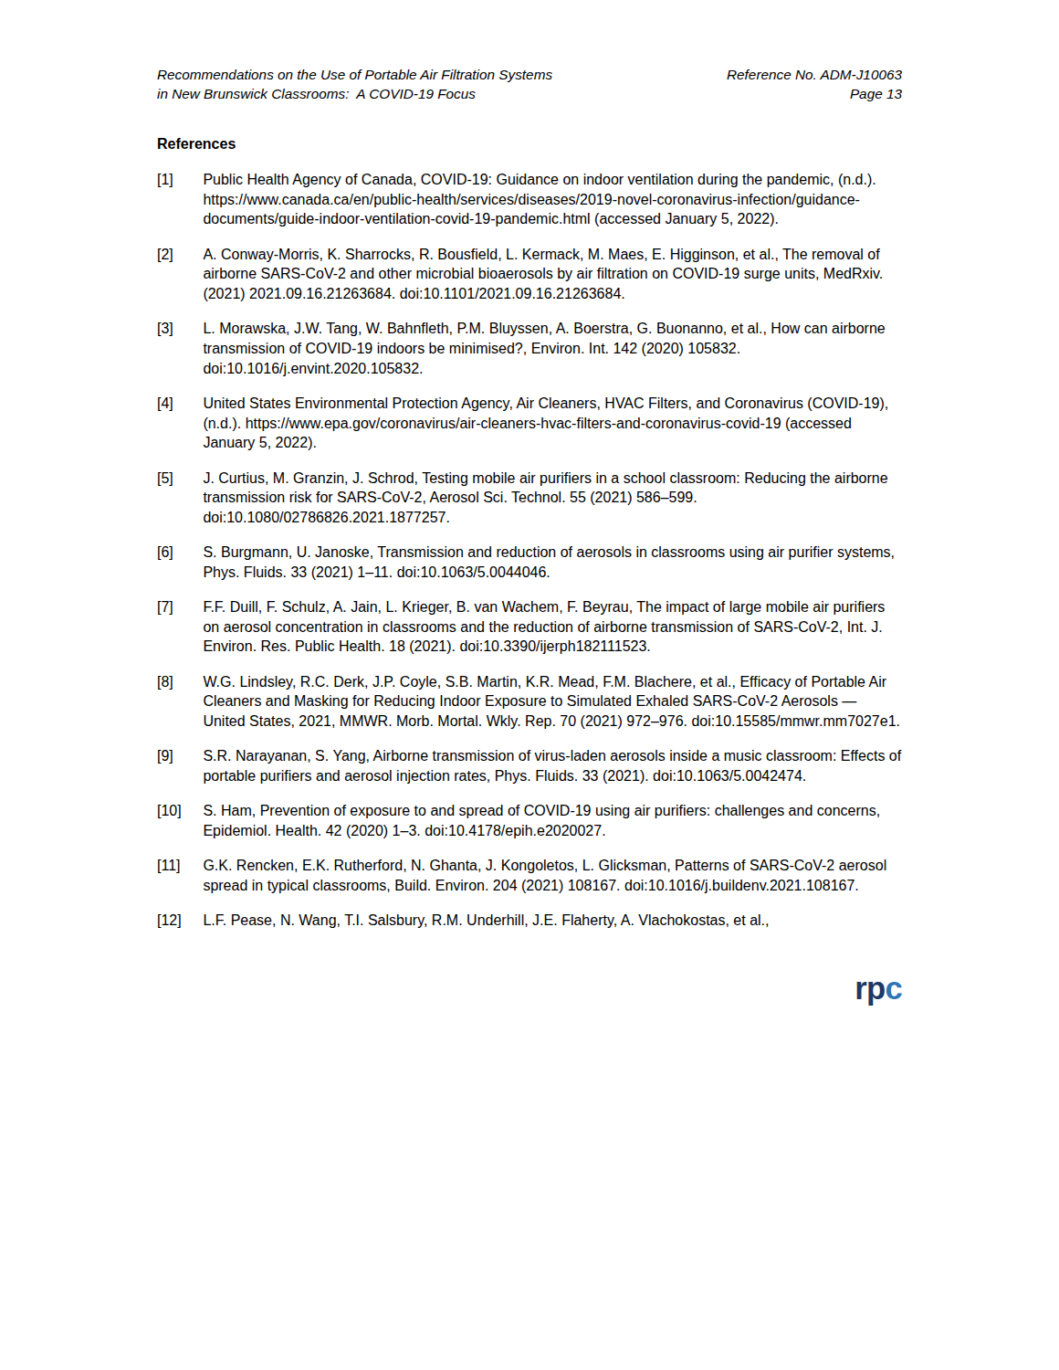Recommendations on the Use of Portable Air Filtration Systems
in New Brunswick Classrooms: A COVID-19 Focus
Reference No. ADM-J10063
Page 13
References
[1] Public Health Agency of Canada, COVID-19: Guidance on indoor ventilation during the pandemic, (n.d.). https://www.canada.ca/en/public-health/services/diseases/2019-novel-coronavirus-infection/guidance-documents/guide-indoor-ventilation-covid-19-pandemic.html (accessed January 5, 2022).
[2] A. Conway-Morris, K. Sharrocks, R. Bousfield, L. Kermack, M. Maes, E. Higginson, et al., The removal of airborne SARS-CoV-2 and other microbial bioaerosols by air filtration on COVID-19 surge units, MedRxiv. (2021) 2021.09.16.21263684. doi:10.1101/2021.09.16.21263684.
[3] L. Morawska, J.W. Tang, W. Bahnfleth, P.M. Bluyssen, A. Boerstra, G. Buonanno, et al., How can airborne transmission of COVID-19 indoors be minimised?, Environ. Int. 142 (2020) 105832. doi:10.1016/j.envint.2020.105832.
[4] United States Environmental Protection Agency, Air Cleaners, HVAC Filters, and Coronavirus (COVID-19), (n.d.). https://www.epa.gov/coronavirus/air-cleaners-hvac-filters-and-coronavirus-covid-19 (accessed January 5, 2022).
[5] J. Curtius, M. Granzin, J. Schrod, Testing mobile air purifiers in a school classroom: Reducing the airborne transmission risk for SARS-CoV-2, Aerosol Sci. Technol. 55 (2021) 586–599. doi:10.1080/02786826.2021.1877257.
[6] S. Burgmann, U. Janoske, Transmission and reduction of aerosols in classrooms using air purifier systems, Phys. Fluids. 33 (2021) 1–11. doi:10.1063/5.0044046.
[7] F.F. Duill, F. Schulz, A. Jain, L. Krieger, B. van Wachem, F. Beyrau, The impact of large mobile air purifiers on aerosol concentration in classrooms and the reduction of airborne transmission of SARS-CoV-2, Int. J. Environ. Res. Public Health. 18 (2021). doi:10.3390/ijerph182111523.
[8] W.G. Lindsley, R.C. Derk, J.P. Coyle, S.B. Martin, K.R. Mead, F.M. Blachere, et al., Efficacy of Portable Air Cleaners and Masking for Reducing Indoor Exposure to Simulated Exhaled SARS-CoV-2 Aerosols — United States, 2021, MMWR. Morb. Mortal. Wkly. Rep. 70 (2021) 972–976. doi:10.15585/mmwr.mm7027e1.
[9] S.R. Narayanan, S. Yang, Airborne transmission of virus-laden aerosols inside a music classroom: Effects of portable purifiers and aerosol injection rates, Phys. Fluids. 33 (2021). doi:10.1063/5.0042474.
[10] S. Ham, Prevention of exposure to and spread of COVID-19 using air purifiers: challenges and concerns, Epidemiol. Health. 42 (2020) 1–3. doi:10.4178/epih.e2020027.
[11] G.K. Rencken, E.K. Rutherford, N. Ghanta, J. Kongoletos, L. Glicksman, Patterns of SARS-CoV-2 aerosol spread in typical classrooms, Build. Environ. 204 (2021) 108167. doi:10.1016/j.buildenv.2021.108167.
[12] L.F. Pease, N. Wang, T.I. Salsbury, R.M. Underhill, J.E. Flaherty, A. Vlachokostas, et al.,
rpc